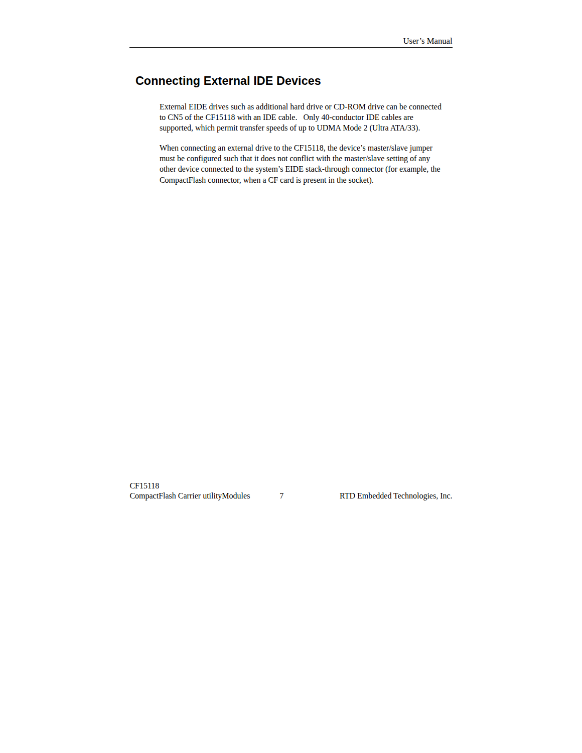User’s Manual
Connecting External IDE Devices
External EIDE drives such as additional hard drive or CD-ROM drive can be connected to CN5 of the CF15118 with an IDE cable. Only 40-conductor IDE cables are supported, which permit transfer speeds of up to UDMA Mode 2 (Ultra ATA/33).
When connecting an external drive to the CF15118, the device’s master/slave jumper must be configured such that it does not conflict with the master/slave setting of any other device connected to the system’s EIDE stack-through connector (for example, the CompactFlash connector, when a CF card is present in the socket).
CF15118
CompactFlash Carrier utilityModules
7
RTD Embedded Technologies, Inc.